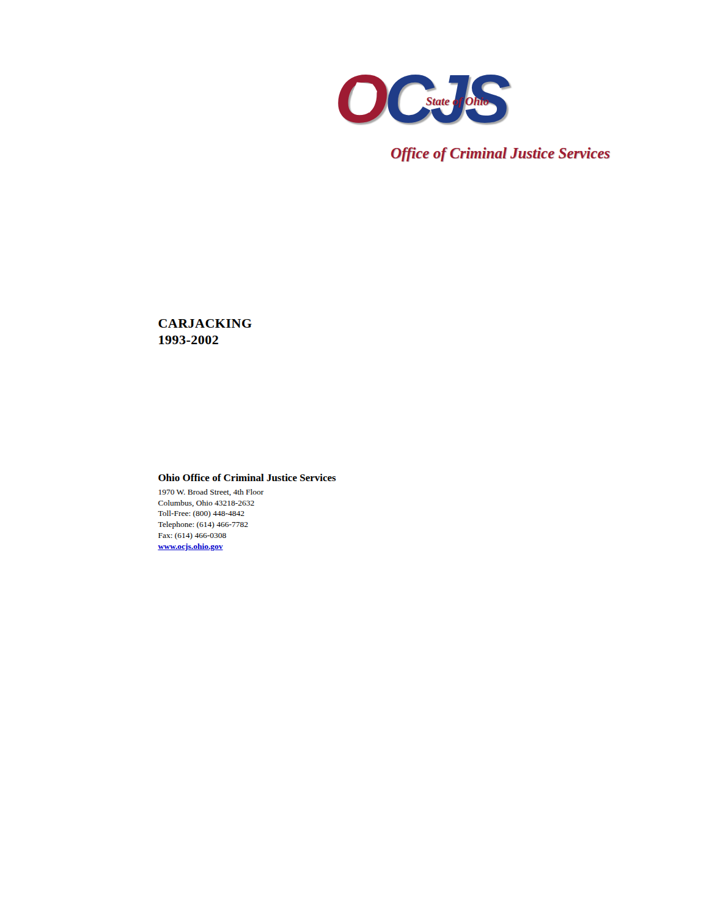OCJS
State of Ohio
Office of Criminal Justice Services
CARJACKING
1993-2002
Ohio Office of Criminal Justice Services
1970 W. Broad Street, 4th Floor
Columbus, Ohio 43218-2632
Toll-Free: (800) 448-4842
Telephone: (614) 466-7782
Fax: (614) 466-0308
www.ocjs.ohio.gov